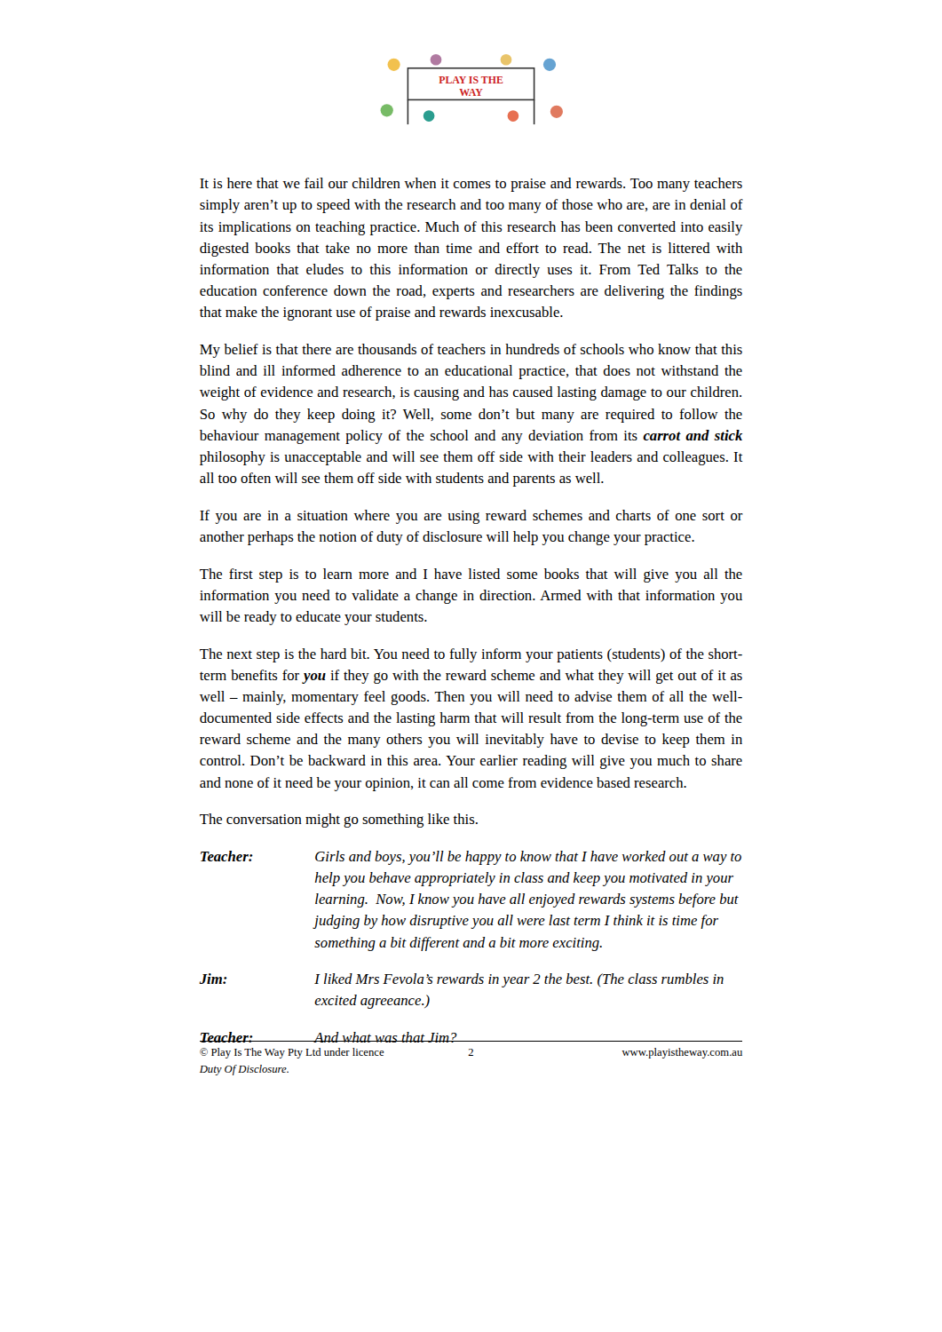It is here that we fail our children when it comes to praise and rewards. Too many teachers simply aren’t up to speed with the research and too many of those who are, are in denial of its implications on teaching practice. Much of this research has been converted into easily digested books that take no more than time and effort to read. The net is littered with information that eludes to this information or directly uses it. From Ted Talks to the education conference down the road, experts and researchers are delivering the findings that make the ignorant use of praise and rewards inexcusable.
My belief is that there are thousands of teachers in hundreds of schools who know that this blind and ill informed adherence to an educational practice, that does not withstand the weight of evidence and research, is causing and has caused lasting damage to our children. So why do they keep doing it? Well, some don’t but many are required to follow the behaviour management policy of the school and any deviation from its carrot and stick philosophy is unacceptable and will see them off side with their leaders and colleagues. It all too often will see them off side with students and parents as well.
If you are in a situation where you are using reward schemes and charts of one sort or another perhaps the notion of duty of disclosure will help you change your practice.
The first step is to learn more and I have listed some books that will give you all the information you need to validate a change in direction. Armed with that information you will be ready to educate your students.
The next step is the hard bit. You need to fully inform your patients (students) of the short-term benefits for you if they go with the reward scheme and what they will get out of it as well – mainly, momentary feel goods. Then you will need to advise them of all the well-documented side effects and the lasting harm that will result from the long-term use of the reward scheme and the many others you will inevitably have to devise to keep them in control. Don’t be backward in this area. Your earlier reading will give you much to share and none of it need be your opinion, it can all come from evidence based research.
The conversation might go something like this.
Teacher:
Girls and boys, you’ll be happy to know that I have worked out a way to help you behave appropriately in class and keep you motivated in your learning. Now, I know you have all enjoyed rewards systems before but judging by how disruptive you all were last term I think it is time for something a bit different and a bit more exciting.
Jim:
I liked Mrs Fevola’s rewards in year 2 the best. (The class rumbles in excited agreeance.)
Teacher:
And what was that Jim?
© Play Is The Way Pty Ltd under licence
2
www.playistheway.com.au
Duty Of Disclosure.